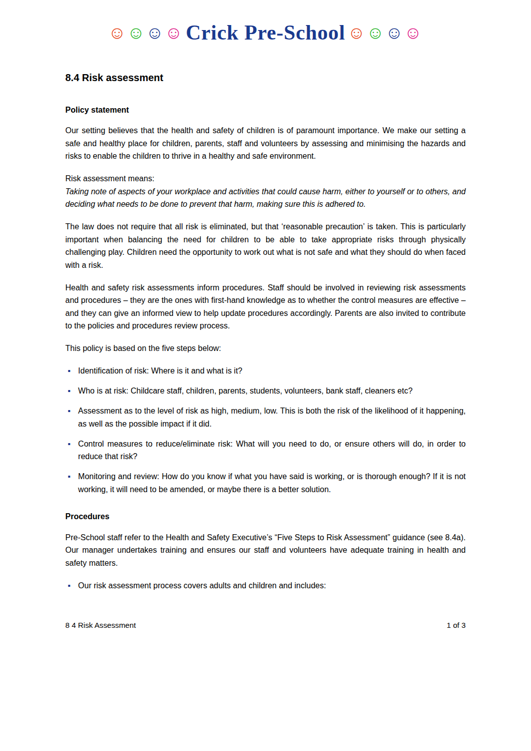☺☺☺☺ Crick Pre-School ☺☺☺☺
8.4 Risk assessment
Policy statement
Our setting believes that the health and safety of children is of paramount importance. We make our setting a safe and healthy place for children, parents, staff and volunteers by assessing and minimising the hazards and risks to enable the children to thrive in a healthy and safe environment.
Risk assessment means:
Taking note of aspects of your workplace and activities that could cause harm, either to yourself or to others, and deciding what needs to be done to prevent that harm, making sure this is adhered to.
The law does not require that all risk is eliminated, but that ‘reasonable precaution’ is taken. This is particularly important when balancing the need for children to be able to take appropriate risks through physically challenging play. Children need the opportunity to work out what is not safe and what they should do when faced with a risk.
Health and safety risk assessments inform procedures. Staff should be involved in reviewing risk assessments and procedures – they are the ones with first-hand knowledge as to whether the control measures are effective – and they can give an informed view to help update procedures accordingly. Parents are also invited to contribute to the policies and procedures review process.
This policy is based on the five steps below:
Identification of risk: Where is it and what is it?
Who is at risk: Childcare staff, children, parents, students, volunteers, bank staff, cleaners etc?
Assessment as to the level of risk as high, medium, low. This is both the risk of the likelihood of it happening, as well as the possible impact if it did.
Control measures to reduce/eliminate risk: What will you need to do, or ensure others will do, in order to reduce that risk?
Monitoring and review: How do you know if what you have said is working, or is thorough enough? If it is not working, it will need to be amended, or maybe there is a better solution.
Procedures
Pre-School staff refer to the Health and Safety Executive’s “Five Steps to Risk Assessment” guidance (see 8.4a). Our manager undertakes training and ensures our staff and volunteers have adequate training in health and safety matters.
Our risk assessment process covers adults and children and includes:
8 4 Risk Assessment 1 of 3